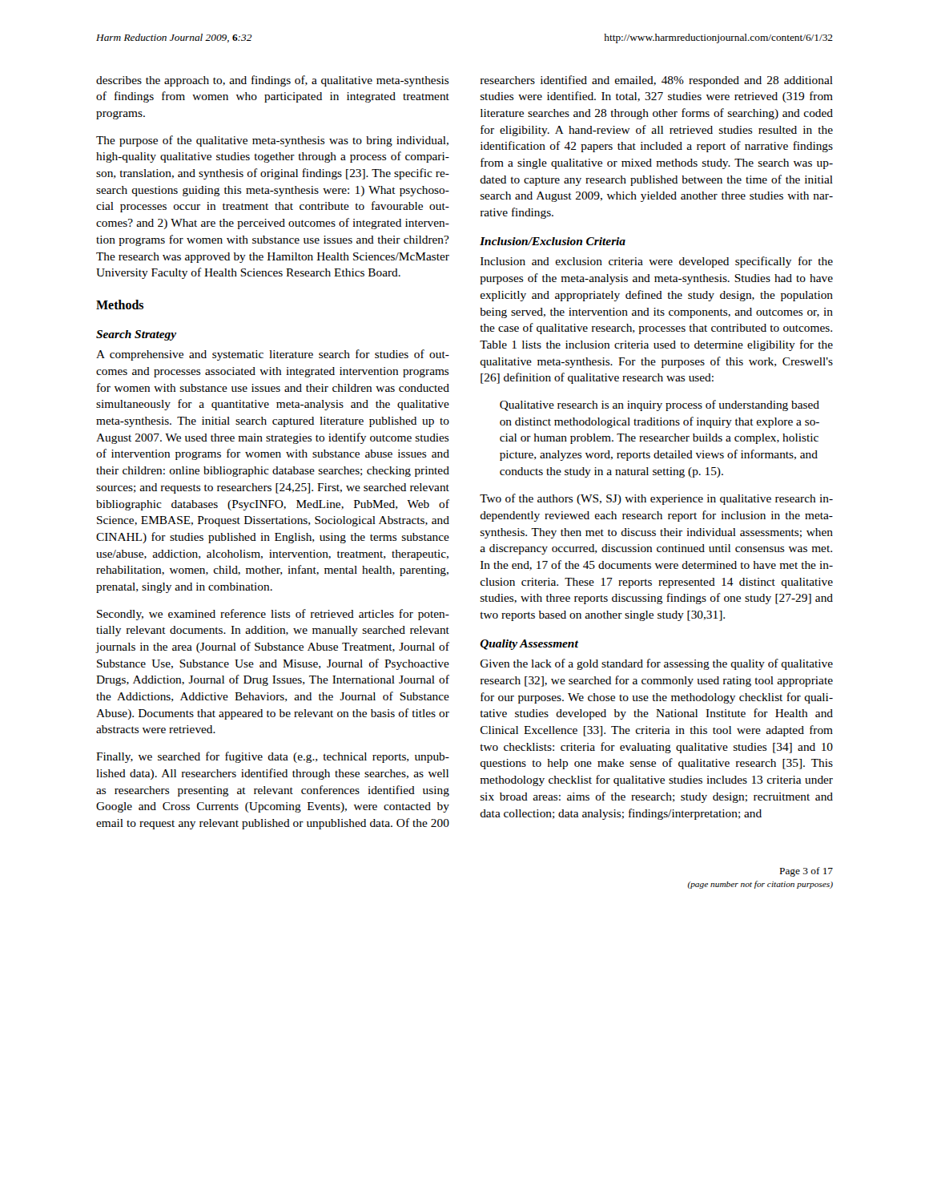Harm Reduction Journal 2009, 6:32
http://www.harmreductionjournal.com/content/6/1/32
describes the approach to, and findings of, a qualitative meta-synthesis of findings from women who participated in integrated treatment programs.
The purpose of the qualitative meta-synthesis was to bring individual, high-quality qualitative studies together through a process of comparison, translation, and synthesis of original findings [23]. The specific research questions guiding this meta-synthesis were: 1) What psychosocial processes occur in treatment that contribute to favourable outcomes? and 2) What are the perceived outcomes of integrated intervention programs for women with substance use issues and their children? The research was approved by the Hamilton Health Sciences/McMaster University Faculty of Health Sciences Research Ethics Board.
Methods
Search Strategy
A comprehensive and systematic literature search for studies of outcomes and processes associated with integrated intervention programs for women with substance use issues and their children was conducted simultaneously for a quantitative meta-analysis and the qualitative meta-synthesis. The initial search captured literature published up to August 2007. We used three main strategies to identify outcome studies of intervention programs for women with substance abuse issues and their children: online bibliographic database searches; checking printed sources; and requests to researchers [24,25]. First, we searched relevant bibliographic databases (PsycINFO, MedLine, PubMed, Web of Science, EMBASE, Proquest Dissertations, Sociological Abstracts, and CINAHL) for studies published in English, using the terms substance use/abuse, addiction, alcoholism, intervention, treatment, therapeutic, rehabilitation, women, child, mother, infant, mental health, parenting, prenatal, singly and in combination.
Secondly, we examined reference lists of retrieved articles for potentially relevant documents. In addition, we manually searched relevant journals in the area (Journal of Substance Abuse Treatment, Journal of Substance Use, Substance Use and Misuse, Journal of Psychoactive Drugs, Addiction, Journal of Drug Issues, The International Journal of the Addictions, Addictive Behaviors, and the Journal of Substance Abuse). Documents that appeared to be relevant on the basis of titles or abstracts were retrieved.
Finally, we searched for fugitive data (e.g., technical reports, unpublished data). All researchers identified through these searches, as well as researchers presenting at relevant conferences identified using Google and Cross Currents (Upcoming Events), were contacted by email to request any relevant published or unpublished data. Of the 200 researchers identified and emailed, 48% responded and 28 additional studies were identified. In total, 327 studies were retrieved (319 from literature searches and 28 through other forms of searching) and coded for eligibility. A hand-review of all retrieved studies resulted in the identification of 42 papers that included a report of narrative findings from a single qualitative or mixed methods study. The search was updated to capture any research published between the time of the initial search and August 2009, which yielded another three studies with narrative findings.
Inclusion/Exclusion Criteria
Inclusion and exclusion criteria were developed specifically for the purposes of the meta-analysis and meta-synthesis. Studies had to have explicitly and appropriately defined the study design, the population being served, the intervention and its components, and outcomes or, in the case of qualitative research, processes that contributed to outcomes. Table 1 lists the inclusion criteria used to determine eligibility for the qualitative meta-synthesis. For the purposes of this work, Creswell's [26] definition of qualitative research was used:
Qualitative research is an inquiry process of understanding based on distinct methodological traditions of inquiry that explore a social or human problem. The researcher builds a complex, holistic picture, analyzes word, reports detailed views of informants, and conducts the study in a natural setting (p. 15).
Two of the authors (WS, SJ) with experience in qualitative research independently reviewed each research report for inclusion in the meta-synthesis. They then met to discuss their individual assessments; when a discrepancy occurred, discussion continued until consensus was met. In the end, 17 of the 45 documents were determined to have met the inclusion criteria. These 17 reports represented 14 distinct qualitative studies, with three reports discussing findings of one study [27-29] and two reports based on another single study [30,31].
Quality Assessment
Given the lack of a gold standard for assessing the quality of qualitative research [32], we searched for a commonly used rating tool appropriate for our purposes. We chose to use the methodology checklist for qualitative studies developed by the National Institute for Health and Clinical Excellence [33]. The criteria in this tool were adapted from two checklists: criteria for evaluating qualitative studies [34] and 10 questions to help one make sense of qualitative research [35]. This methodology checklist for qualitative studies includes 13 criteria under six broad areas: aims of the research; study design; recruitment and data collection; data analysis; findings/interpretation; and
Page 3 of 17 (page number not for citation purposes)